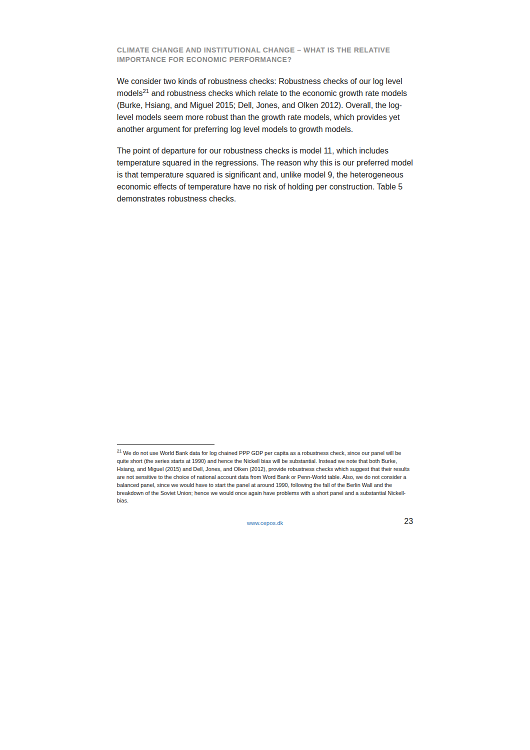Climate change and institutional change – what is the relative importance for economic performance?
We consider two kinds of robustness checks: Robustness checks of our log level models21 and robustness checks which relate to the economic growth rate models (Burke, Hsiang, and Miguel 2015; Dell, Jones, and Olken 2012). Overall, the log-level models seem more robust than the growth rate models, which provides yet another argument for preferring log level models to growth models.
The point of departure for our robustness checks is model 11, which includes temperature squared in the regressions. The reason why this is our preferred model is that temperature squared is significant and, unlike model 9, the heterogeneous economic effects of temperature have no risk of holding per construction. Table 5 demonstrates robustness checks.
21 We do not use World Bank data for log chained PPP GDP per capita as a robustness check, since our panel will be quite short (the series starts at 1990) and hence the Nickell bias will be substantial. Instead we note that both Burke, Hsiang, and Miguel (2015) and Dell, Jones, and Olken (2012), provide robustness checks which suggest that their results are not sensitive to the choice of national account data from Word Bank or Penn-World table. Also, we do not consider a balanced panel, since we would have to start the panel at around 1990, following the fall of the Berlin Wall and the breakdown of the Soviet Union; hence we would once again have problems with a short panel and a substantial Nickell-bias.
www.cepos.dk 23